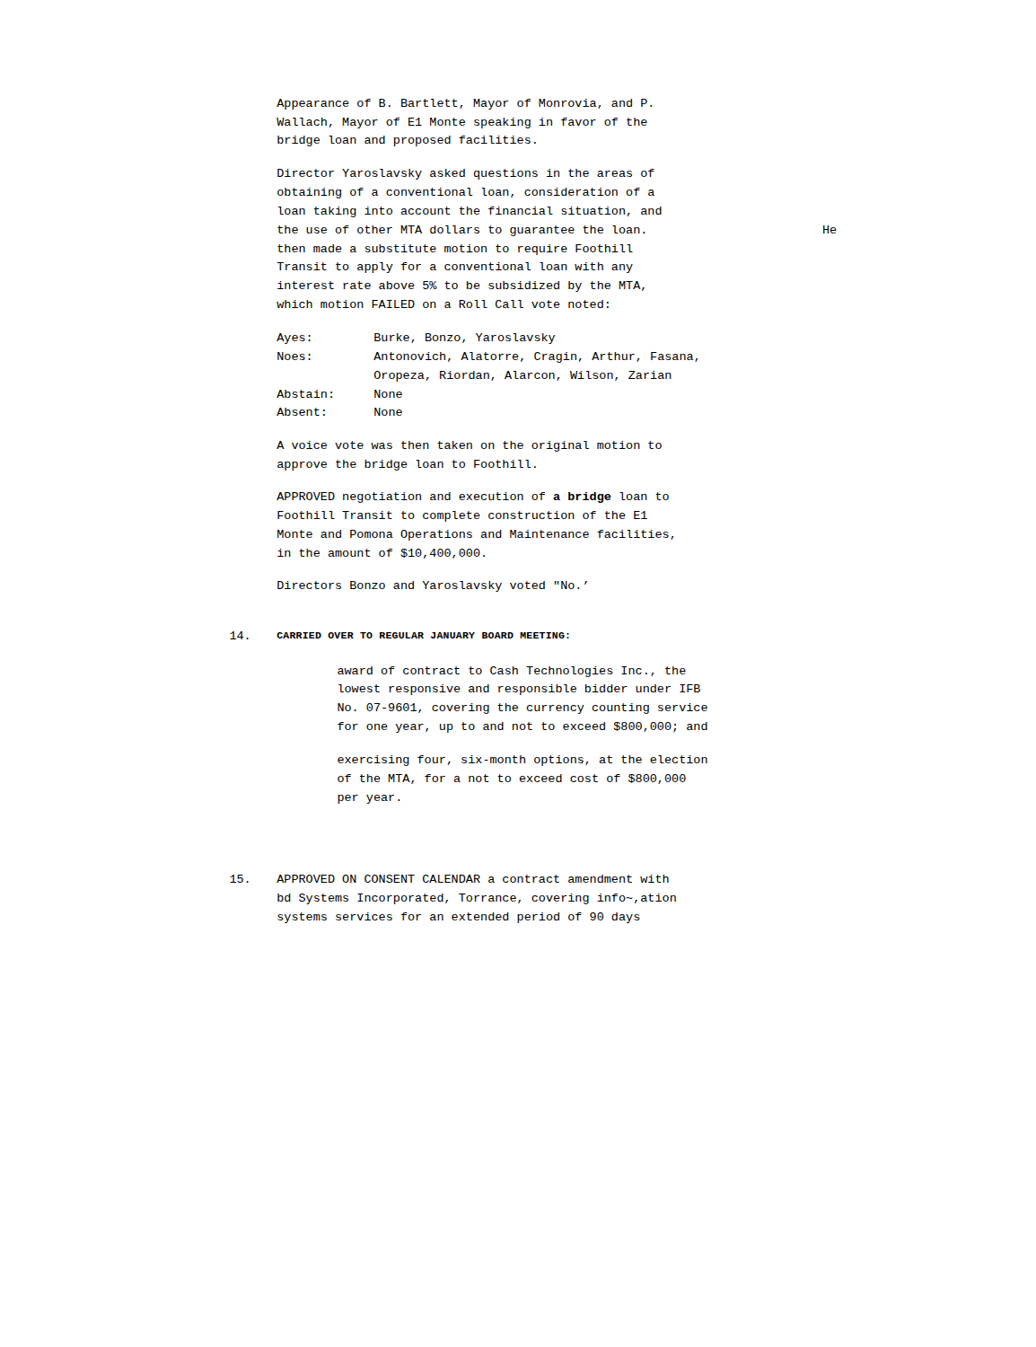Appearance of B. Bartlett, Mayor of Monrovia, and P.
Wallach, Mayor of E1 Monte speaking in favor of the
bridge loan and proposed facilities.
Director Yaroslavsky asked questions in the areas of
obtaining of a conventional loan, consideration of a
loan taking into account the financial situation, and
the use of other MTA dollars to guarantee the loan.He
then made a substitute motion to require Foothill
Transit to apply for a conventional loan with any
interest rate above 5% to be subsidized by the MTA,
which motion FAILED on a Roll Call vote noted:
| Ayes: | Burke, Bonzo, Yaroslavsky |
| Noes: | Antonovich, Alatorre, Cragin, Arthur, Fasana, Oropeza, Riordan, Alarcon, Wilson, Zarian |
| Abstain: | None |
| Absent: | None |
A voice vote was then taken on the original motion to
approve the bridge loan to Foothill.
APPROVED negotiation and execution of a bridge loan to
Foothill Transit to complete construction of the E1
Monte and Pomona Operations and Maintenance facilities,
in the amount of $10,400,000.
Directors Bonzo and Yaroslavsky voted "No.’
14.
CARRIED OVER TO REGULAR JANUARY BOARD MEETING:
award of contract to Cash Technologies Inc., the
lowest responsive and responsible bidder under IFB
No. 07-9601, covering the currency counting service
for one year, up to and not to exceed $800,000; and
exercising four, six-month options, at the election
of the MTA, for a not to exceed cost of $800,000
per year.
15.
APPROVED ON CONSENT CALENDAR a contract amendment with
bd Systems Incorporated, Torrance, covering info~,ation
systems services for an extended period of 90 days